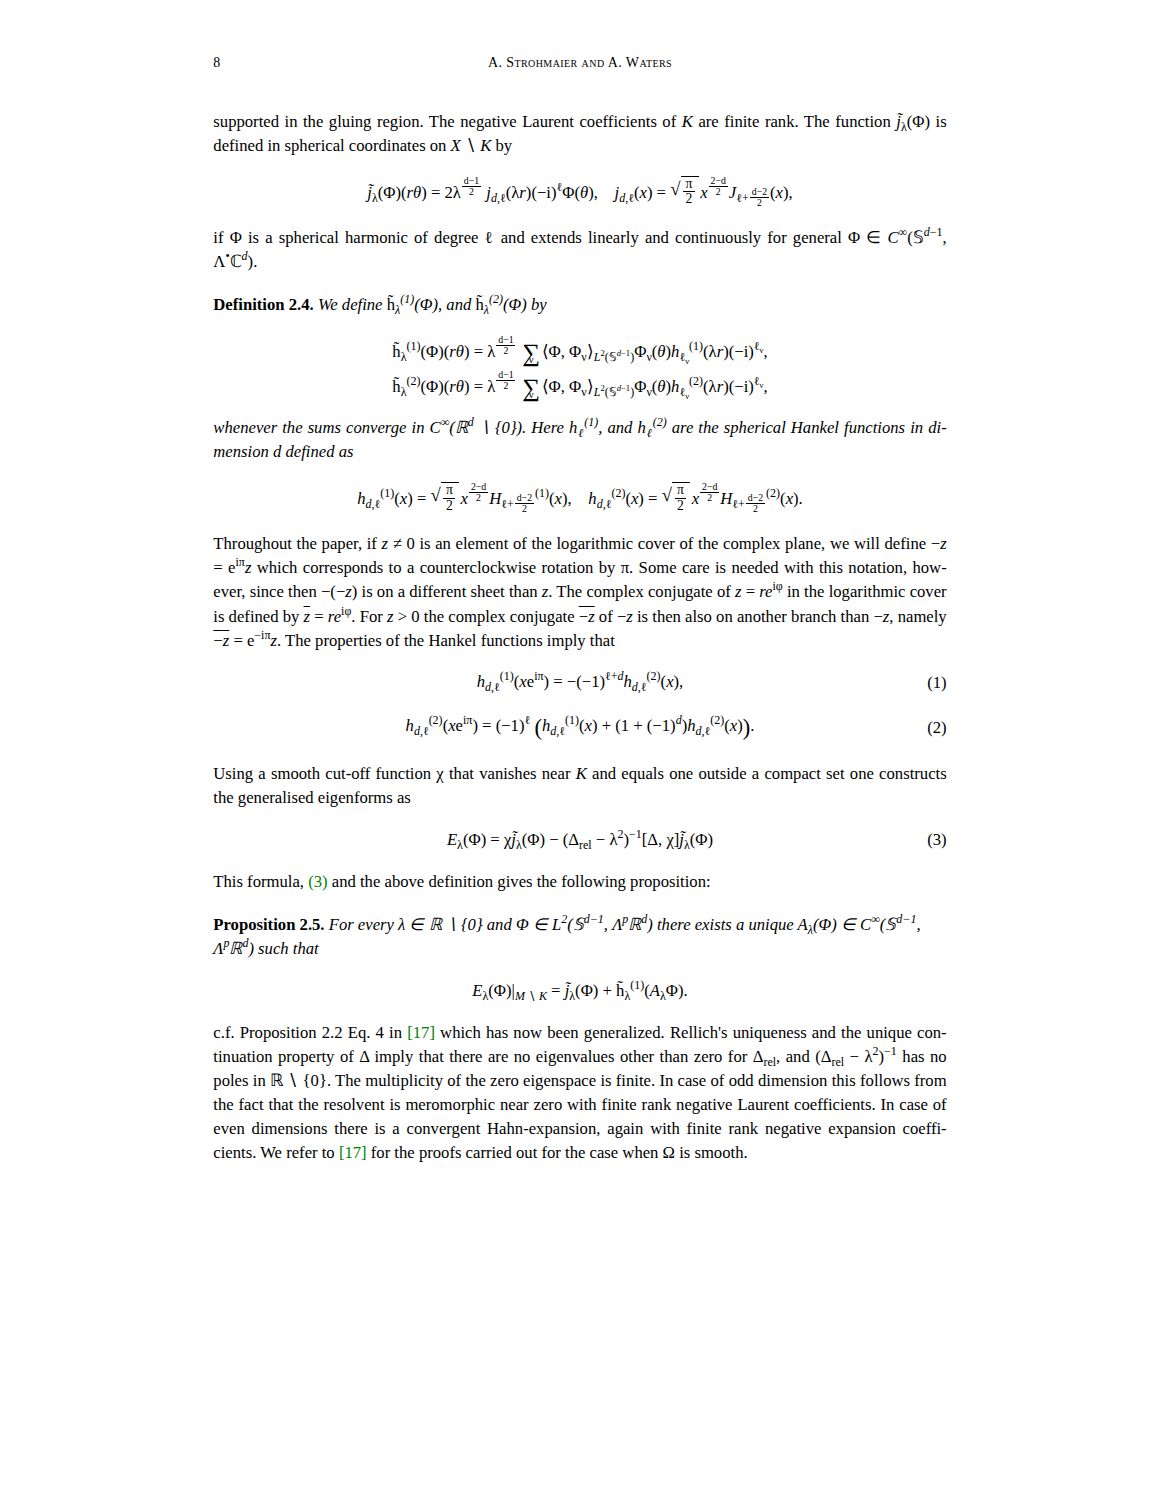8 A. Strohmaier and A. Waters
supported in the gluing region. The negative Laurent coefficients of K are finite rank. The function j̃λ(Φ) is defined in spherical coordinates on X ∖ K by
j̃λ(Φ)(rθ) = 2λd−12 jd,ℓ(λr)(−i)ℓΦ(θ), jd,ℓ(x) = π 2 x2−d 2Jℓ+d−22(x),
if Φ is a spherical harmonic of degree ℓ and extends linearly and continuously for general Φ ∈ C∞(𝕊d−1, Λ•ℂd).
Definition 2.4. We define h̃λ(1)(Φ), and h̃λ(2)(Φ) by
h̃λ(1)(Φ)(rθ) = λd−12 ∑ν⟨Φ, Φν⟩L2(𝕊d−1)Φν(θ)hℓν(1)(λr)(−i)ℓν, h̃λ(2)(Φ)(rθ) = λd−12 ∑ν⟨Φ, Φν⟩L2(𝕊d−1)Φν(θ)hℓν(2)(λr)(−i)ℓν,
whenever the sums converge in C∞(ℝd ∖ {0}). Here hℓ(1), and hℓ(2) are the spherical Hankel functions in dimension d defined as
hd,ℓ(1)(x) = π 2 x2−d 2Hℓ+d−22(1)(x), hd,ℓ(2)(x) = π 2 x2−d 2Hℓ+d−22(2)(x).
Throughout the paper, if z ≠ 0 is an element of the logarithmic cover of the complex plane, we will define −z = eiπz which corresponds to a counterclockwise rotation by π. Some care is needed with this notation, however, since then −(−z) is on a different sheet than z. The complex conjugate of z = reiφ in the logarithmic cover is defined by z = reiφ. For z > 0 the complex conjugate −z of −z is then also on another branch than −z, namely −z = e−iπz. The properties of the Hankel functions imply that
hd,ℓ(1)(xeiπ) = −(−1)ℓ+dhd,ℓ(2)(x), (1)
hd,ℓ(2)(xeiπ) = (−1)ℓ (hd,ℓ(1)(x) + (1 + (−1)d)hd,ℓ(2)(x)). (2)
Using a smooth cut-off function χ that vanishes near K and equals one outside a compact set one constructs the generalised eigenforms as
Eλ(Φ) = χj̃λ(Φ) − (Δrel − λ2)−1[Δ, χ]j̃λ(Φ) (3)
This formula, (3) and the above definition gives the following proposition:
Proposition 2.5. For every λ ∈ ℝ ∖ {0} and Φ ∈ L2(𝕊d−1, Λpℝd) there exists a unique Aλ(Φ) ∈ C∞(𝕊d−1, Λpℝd) such that
Eλ(Φ)|M ∖ K = j̃λ(Φ) + h̃λ(1)(AλΦ).
c.f. Proposition 2.2 Eq. 4 in [17] which has now been generalized. Rellich's uniqueness and the unique continuation property of Δ imply that there are no eigenvalues other than zero for Δrel, and (Δrel − λ2)−1 has no poles in ℝ ∖ {0}. The multiplicity of the zero eigenspace is finite. In case of odd dimension this follows from the fact that the resolvent is meromorphic near zero with finite rank negative Laurent coefficients. In case of even dimensions there is a convergent Hahn-expansion, again with finite rank negative expansion coefficients. We refer to [17] for the proofs carried out for the case when Ω is smooth.